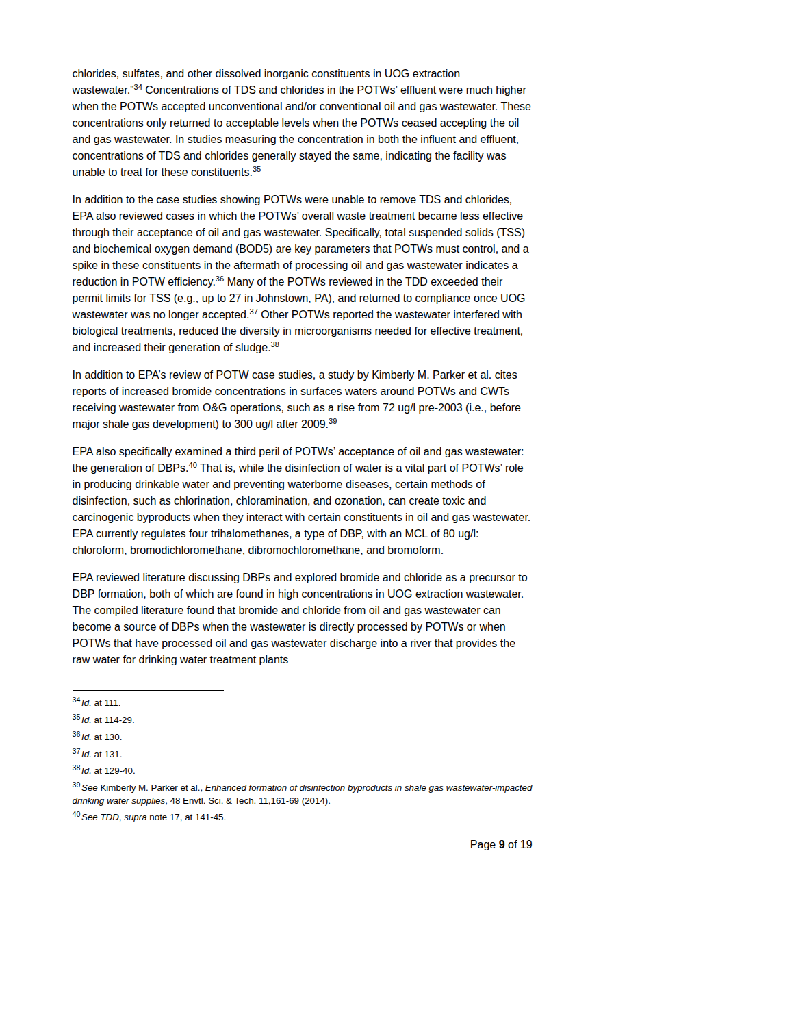chlorides, sulfates, and other dissolved inorganic constituents in UOG extraction wastewater.”34 Concentrations of TDS and chlorides in the POTWs’ effluent were much higher when the POTWs accepted unconventional and/or conventional oil and gas wastewater. These concentrations only returned to acceptable levels when the POTWs ceased accepting the oil and gas wastewater. In studies measuring the concentration in both the influent and effluent, concentrations of TDS and chlorides generally stayed the same, indicating the facility was unable to treat for these constituents.35
In addition to the case studies showing POTWs were unable to remove TDS and chlorides, EPA also reviewed cases in which the POTWs’ overall waste treatment became less effective through their acceptance of oil and gas wastewater. Specifically, total suspended solids (TSS) and biochemical oxygen demand (BOD5) are key parameters that POTWs must control, and a spike in these constituents in the aftermath of processing oil and gas wastewater indicates a reduction in POTW efficiency.36 Many of the POTWs reviewed in the TDD exceeded their permit limits for TSS (e.g., up to 27 in Johnstown, PA), and returned to compliance once UOG wastewater was no longer accepted.37 Other POTWs reported the wastewater interfered with biological treatments, reduced the diversity in microorganisms needed for effective treatment, and increased their generation of sludge.38
In addition to EPA’s review of POTW case studies, a study by Kimberly M. Parker et al. cites reports of increased bromide concentrations in surfaces waters around POTWs and CWTs receiving wastewater from O&G operations, such as a rise from 72 ug/l pre-2003 (i.e., before major shale gas development) to 300 ug/l after 2009.39
EPA also specifically examined a third peril of POTWs’ acceptance of oil and gas wastewater: the generation of DBPs.40 That is, while the disinfection of water is a vital part of POTWs’ role in producing drinkable water and preventing waterborne diseases, certain methods of disinfection, such as chlorination, chloramination, and ozonation, can create toxic and carcinogenic byproducts when they interact with certain constituents in oil and gas wastewater. EPA currently regulates four trihalomethanes, a type of DBP, with an MCL of 80 ug/l: chloroform, bromodichloromethane, dibromochloromethane, and bromoform.
EPA reviewed literature discussing DBPs and explored bromide and chloride as a precursor to DBP formation, both of which are found in high concentrations in UOG extraction wastewater. The compiled literature found that bromide and chloride from oil and gas wastewater can become a source of DBPs when the wastewater is directly processed by POTWs or when POTWs that have processed oil and gas wastewater discharge into a river that provides the raw water for drinking water treatment plants
34 Id. at 111.
35 Id. at 114-29.
36 Id. at 130.
37 Id. at 131.
38 Id. at 129-40.
39 See Kimberly M. Parker et al., Enhanced formation of disinfection byproducts in shale gas wastewater-impacted drinking water supplies, 48 Envtl. Sci. & Tech. 11,161-69 (2014).
40 See TDD, supra note 17, at 141-45.
Page 9 of 19